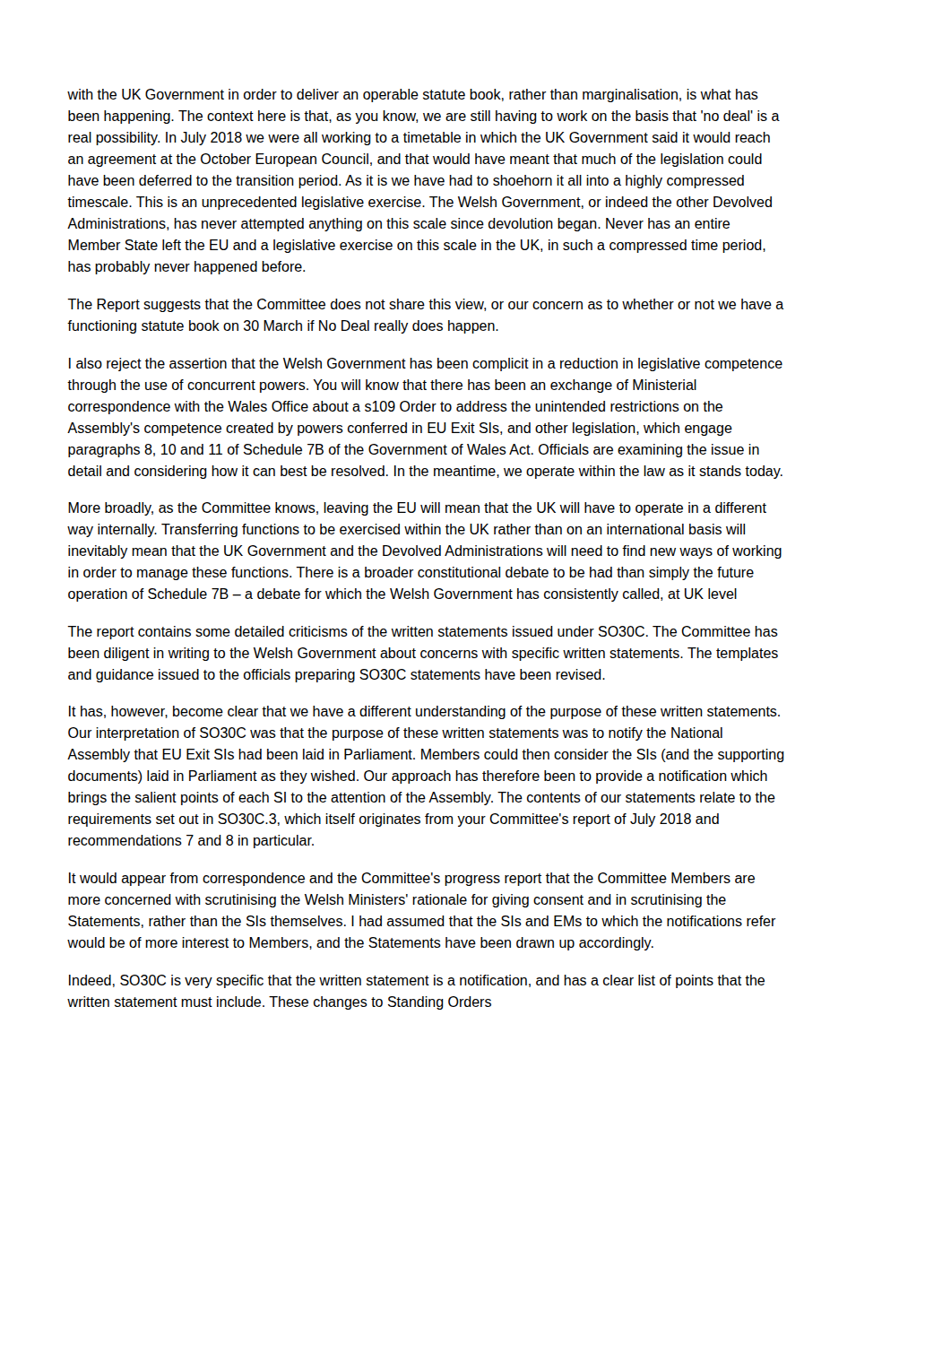with the UK Government in order to deliver an operable statute book, rather than marginalisation, is what has been happening. The context here is that, as you know, we are still having to work on the basis that 'no deal' is a real possibility. In July 2018 we were all working to a timetable in which the UK Government said it would reach an agreement at the October European Council, and that would have meant that much of the legislation could have been deferred to the transition period. As it is we have had to shoehorn it all into a highly compressed timescale. This is an unprecedented legislative exercise. The Welsh Government, or indeed the other Devolved Administrations, has never attempted anything on this scale since devolution began. Never has an entire Member State left the EU and a legislative exercise on this scale in the UK, in such a compressed time period, has probably never happened before.
The Report suggests that the Committee does not share this view, or our concern as to whether or not we have a functioning statute book on 30 March if No Deal really does happen.
I also reject the assertion that the Welsh Government has been complicit in a reduction in legislative competence through the use of concurrent powers. You will know that there has been an exchange of Ministerial correspondence with the Wales Office about a s109 Order to address the unintended restrictions on the Assembly's competence created by powers conferred in EU Exit SIs, and other legislation, which engage paragraphs 8, 10 and 11 of Schedule 7B of the Government of Wales Act. Officials are examining the issue in detail and considering how it can best be resolved. In the meantime, we operate within the law as it stands today.
More broadly, as the Committee knows, leaving the EU will mean that the UK will have to operate in a different way internally. Transferring functions to be exercised within the UK rather than on an international basis will inevitably mean that the UK Government and the Devolved Administrations will need to find new ways of working in order to manage these functions. There is a broader constitutional debate to be had than simply the future operation of Schedule 7B – a debate for which the Welsh Government has consistently called, at UK level
The report contains some detailed criticisms of the written statements issued under SO30C. The Committee has been diligent in writing to the Welsh Government about concerns with specific written statements. The templates and guidance issued to the officials preparing SO30C statements have been revised.
It has, however, become clear that we have a different understanding of the purpose of these written statements. Our interpretation of SO30C was that the purpose of these written statements was to notify the National Assembly that EU Exit SIs had been laid in Parliament. Members could then consider the SIs (and the supporting documents) laid in Parliament as they wished. Our approach has therefore been to provide a notification which brings the salient points of each SI to the attention of the Assembly. The contents of our statements relate to the requirements set out in SO30C.3, which itself originates from your Committee's report of July 2018 and recommendations 7 and 8 in particular.
It would appear from correspondence and the Committee's progress report that the Committee Members are more concerned with scrutinising the Welsh Ministers' rationale for giving consent and in scrutinising the Statements, rather than the SIs themselves. I had assumed that the SIs and EMs to which the notifications refer would be of more interest to Members, and the Statements have been drawn up accordingly.
Indeed, SO30C is very specific that the written statement is a notification, and has a clear list of points that the written statement must include. These changes to Standing Orders